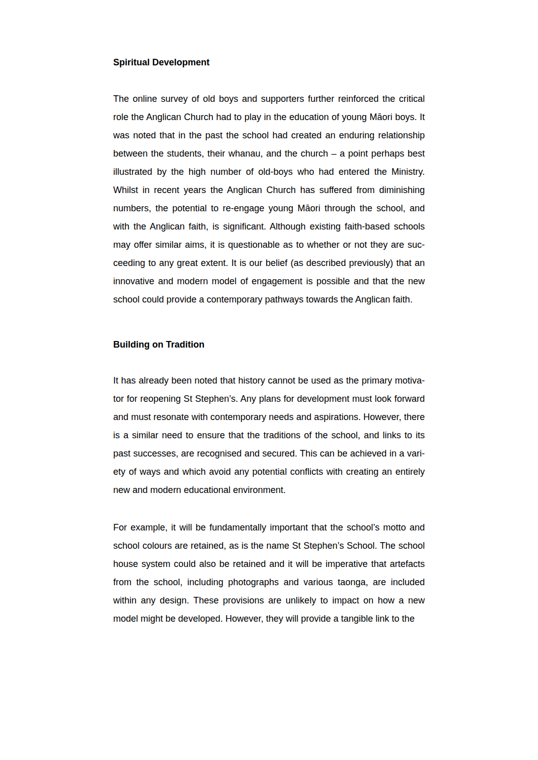Spiritual Development
The online survey of old boys and supporters further reinforced the critical role the Anglican Church had to play in the education of young Māori boys. It was noted that in the past the school had created an enduring relationship between the students, their whanau, and the church – a point perhaps best illustrated by the high number of old-boys who had entered the Ministry. Whilst in recent years the Anglican Church has suffered from diminishing numbers, the potential to re-engage young Māori through the school, and with the Anglican faith, is significant. Although existing faith-based schools may offer similar aims, it is questionable as to whether or not they are succeeding to any great extent. It is our belief (as described previously) that an innovative and modern model of engagement is possible and that the new school could provide a contemporary pathways towards the Anglican faith.
Building on Tradition
It has already been noted that history cannot be used as the primary motivator for reopening St Stephen’s. Any plans for development must look forward and must resonate with contemporary needs and aspirations. However, there is a similar need to ensure that the traditions of the school, and links to its past successes, are recognised and secured. This can be achieved in a variety of ways and which avoid any potential conflicts with creating an entirely new and modern educational environment.
For example, it will be fundamentally important that the school’s motto and school colours are retained, as is the name St Stephen’s School. The school house system could also be retained and it will be imperative that artefacts from the school, including photographs and various taonga, are included within any design. These provisions are unlikely to impact on how a new model might be developed. However, they will provide a tangible link to the